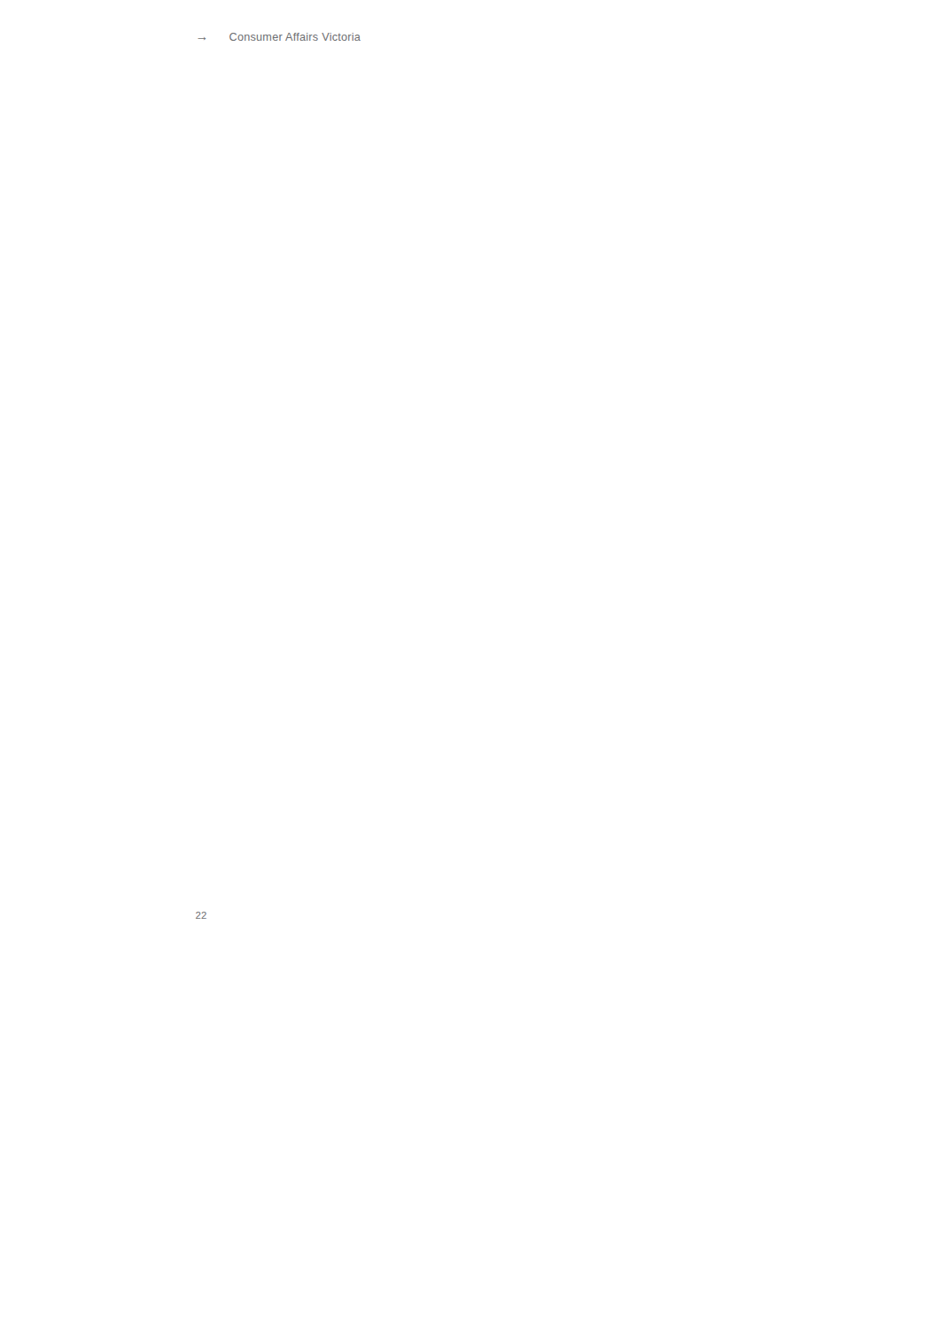→
Consumer Affairs Victoria
22